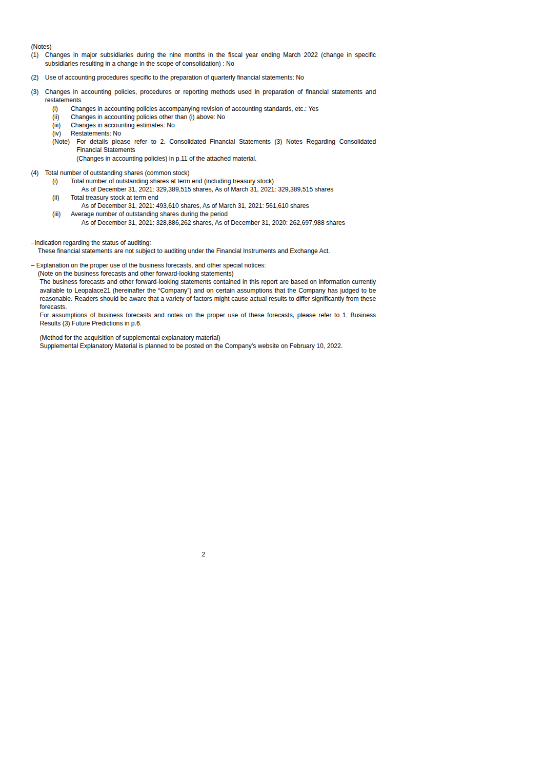(Notes)
(1)
Changes in major subsidiaries during the nine months in the fiscal year ending March 2022 (change in specific subsidiaries resulting in a change in the scope of consolidation) : No
(2)
Use of accounting procedures specific to the preparation of quarterly financial statements: No
(3)
Changes in accounting policies, procedures or reporting methods used in preparation of financial statements and restatements
(i)
Changes in accounting policies accompanying revision of accounting standards, etc.: Yes
(ii)
Changes in accounting policies other than (i) above: No
(iii)
Changes in accounting estimates: No
(iv)
Restatements: No
(Note)
For details please refer to 2. Consolidated Financial Statements (3) Notes Regarding Consolidated Financial Statements
(Changes in accounting policies) in p.11 of the attached material.
(4)
Total number of outstanding shares (common stock)
(i)
Total number of outstanding shares at term end (including treasury stock)
As of December 31, 2021: 329,389,515 shares, As of March 31, 2021: 329,389,515 shares
(ii)
Total treasury stock at term end
As of December 31, 2021: 493,610 shares, As of March 31, 2021: 561,610 shares
(iii)
Average number of outstanding shares during the period
As of December 31, 2021: 328,886,262 shares, As of December 31, 2020: 262,697,988 shares
–Indication regarding the status of auditing:
These financial statements are not subject to auditing under the Financial Instruments and Exchange Act.
– Explanation on the proper use of the business forecasts, and other special notices:
(Note on the business forecasts and other forward-looking statements)
The business forecasts and other forward-looking statements contained in this report are based on information currently available to Leopalace21 (hereinafter the “Company”) and on certain assumptions that the Company has judged to be reasonable. Readers should be aware that a variety of factors might cause actual results to differ significantly from these forecasts.
For assumptions of business forecasts and notes on the proper use of these forecasts, please refer to 1. Business Results (3) Future Predictions in p.6.
(Method for the acquisition of supplemental explanatory material)
Supplemental Explanatory Material is planned to be posted on the Company’s website on February 10, 2022.
2